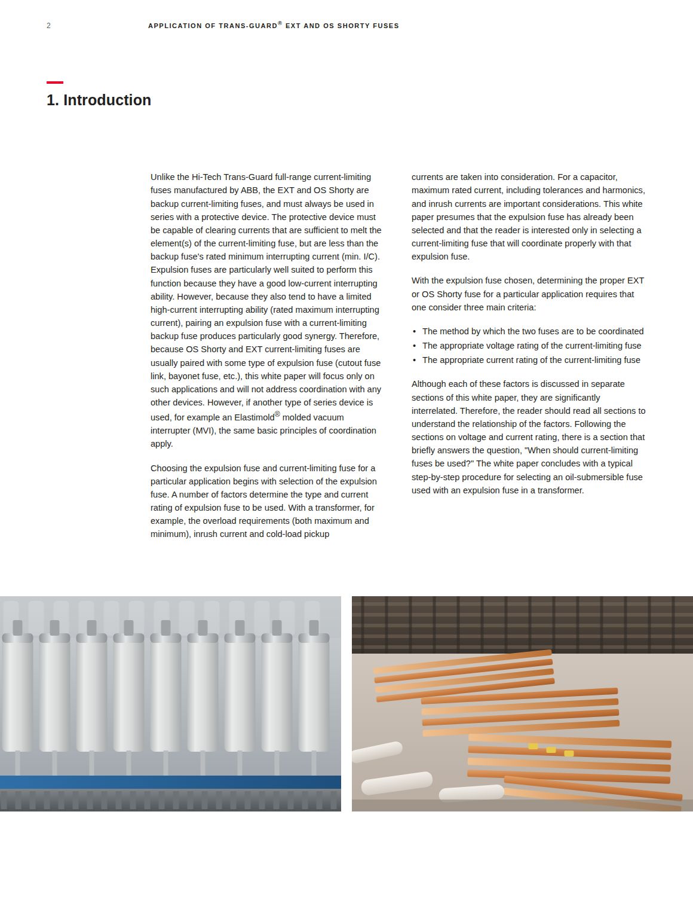2 Application of Trans-Guard® EXT and OS Shorty Fuses
1. Introduction
Unlike the Hi-Tech Trans-Guard full-range current-limiting fuses manufactured by ABB, the EXT and OS Shorty are backup current-limiting fuses, and must always be used in series with a protective device. The protective device must be capable of clearing currents that are sufficient to melt the element(s) of the current-limiting fuse, but are less than the backup fuse's rated minimum interrupting current (min. I/C). Expulsion fuses are particularly well suited to perform this function because they have a good low-current interrupting ability. However, because they also tend to have a limited high-current interrupting ability (rated maximum interrupting current), pairing an expulsion fuse with a current-limiting backup fuse produces particularly good synergy. Therefore, because OS Shorty and EXT current-limiting fuses are usually paired with some type of expulsion fuse (cutout fuse link, bayonet fuse, etc.), this white paper will focus only on such applications and will not address coordination with any other devices. However, if another type of series device is used, for example an Elastimold® molded vacuum interrupter (MVI), the same basic principles of coordination apply.
Choosing the expulsion fuse and current-limiting fuse for a particular application begins with selection of the expulsion fuse. A number of factors determine the type and current rating of expulsion fuse to be used. With a transformer, for example, the overload requirements (both maximum and minimum), inrush current and cold-load pickup
currents are taken into consideration. For a capacitor, maximum rated current, including tolerances and harmonics, and inrush currents are important considerations. This white paper presumes that the expulsion fuse has already been selected and that the reader is interested only in selecting a current-limiting fuse that will coordinate properly with that expulsion fuse.
With the expulsion fuse chosen, determining the proper EXT or OS Shorty fuse for a particular application requires that one consider three main criteria:
The method by which the two fuses are to be coordinated
The appropriate voltage rating of the current-limiting fuse
The appropriate current rating of the current-limiting fuse
Although each of these factors is discussed in separate sections of this white paper, they are significantly interrelated. Therefore, the reader should read all sections to understand the relationship of the factors. Following the sections on voltage and current rating, there is a section that briefly answers the question, "When should current-limiting fuses be used?" The white paper concludes with a typical step-by-step procedure for selecting an oil-submersible fuse used with an expulsion fuse in a transformer.